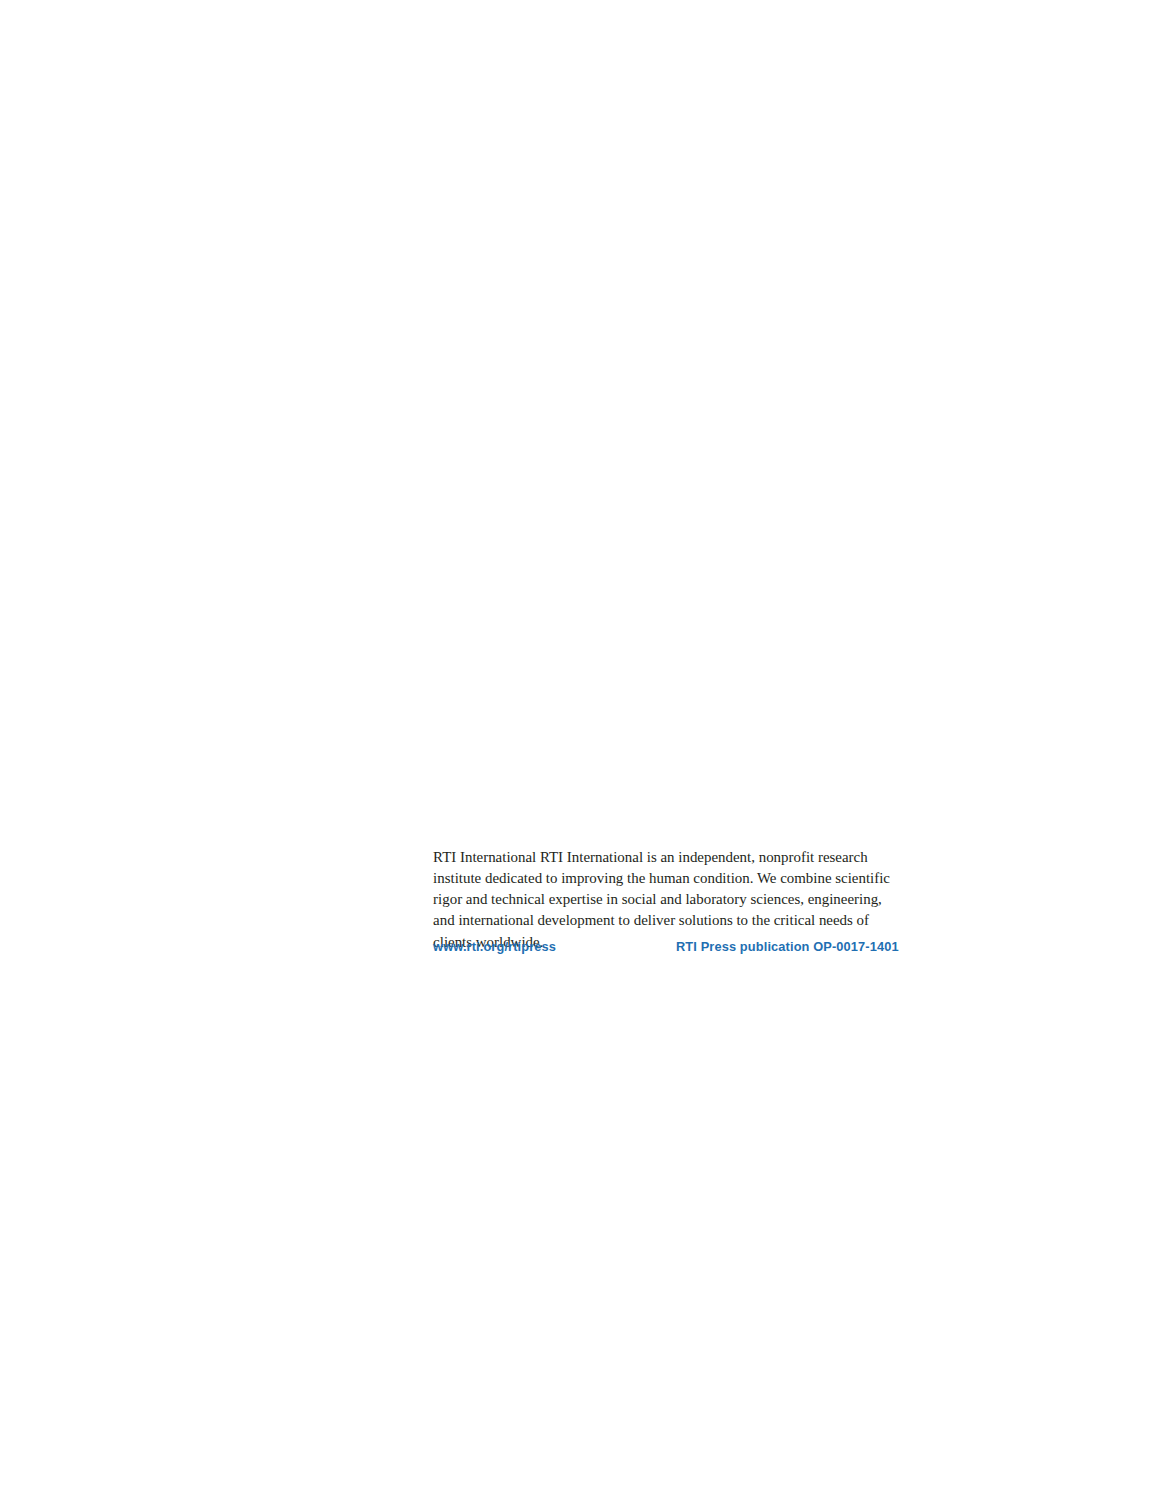RTI International RTI International is an independent, nonprofit research institute dedicated to improving the human condition. We combine scientific rigor and technical expertise in social and laboratory sciences, engineering, and international development to deliver solutions to the critical needs of clients worldwide.
www.rti.org/rtipress RTI Press publication OP-0017-1401